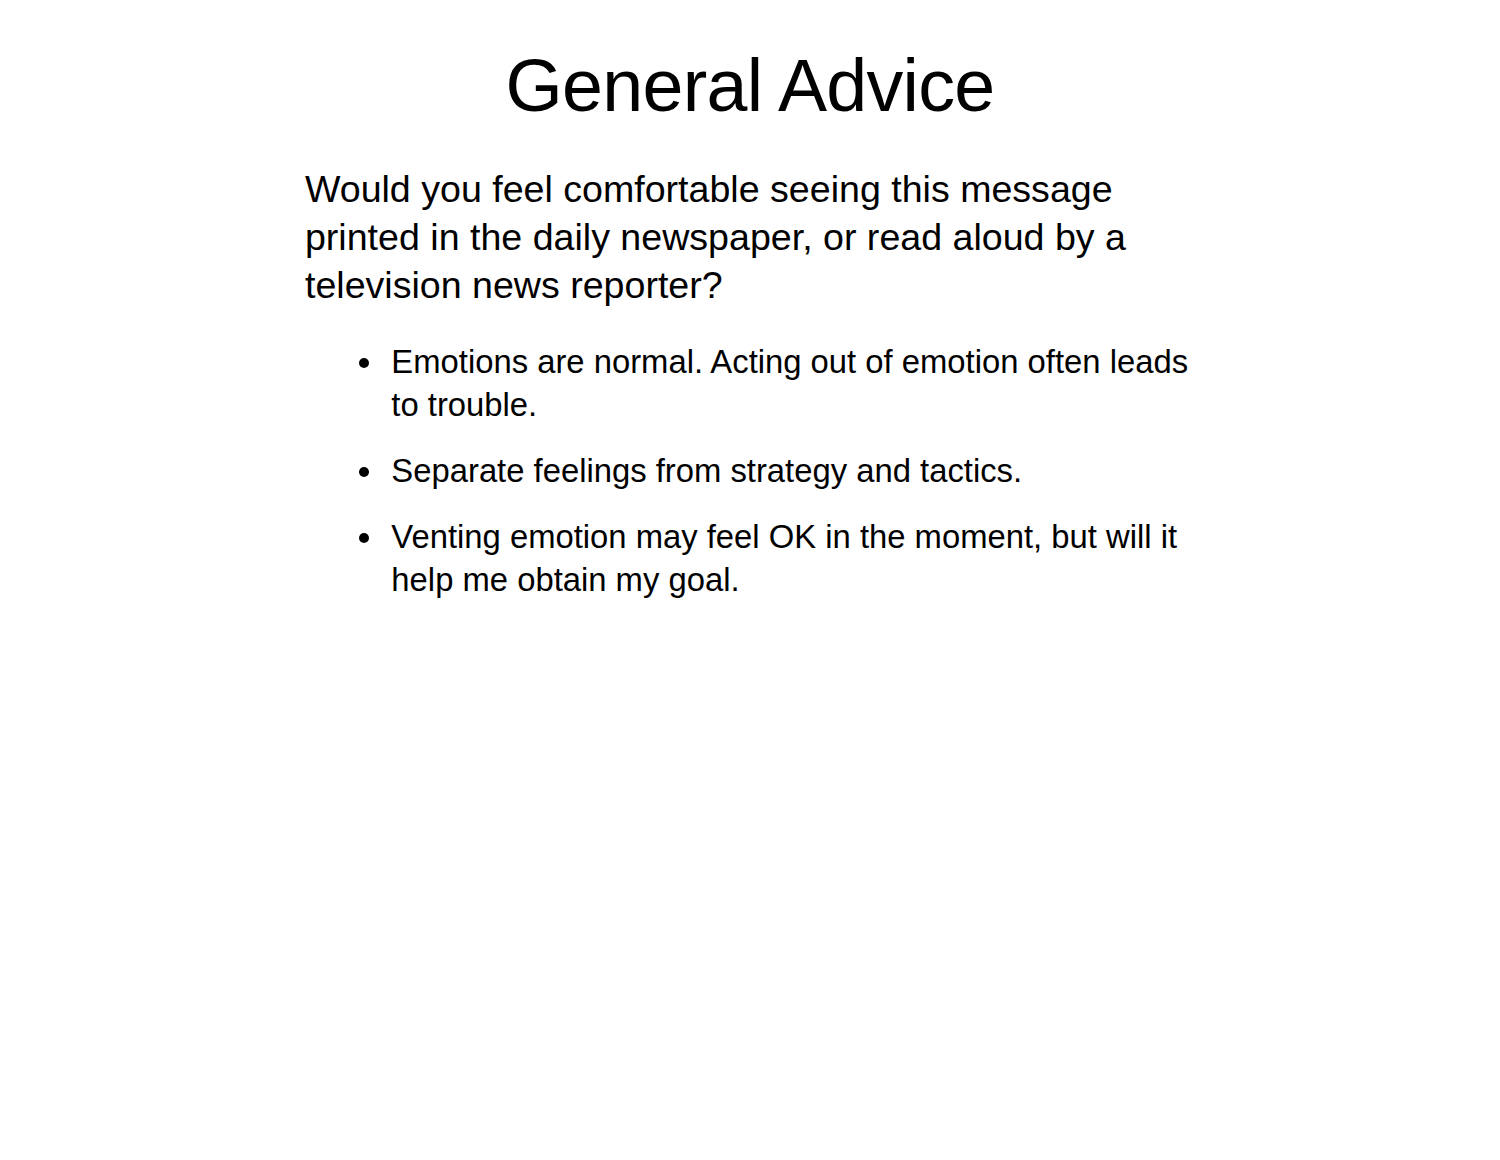General Advice
Would you feel comfortable seeing this message printed in the daily newspaper, or read aloud by a television news reporter?
Emotions are normal. Acting out of emotion often leads to trouble.
Separate feelings from strategy and tactics.
Venting emotion may feel OK in the moment, but will it help me obtain my goal.